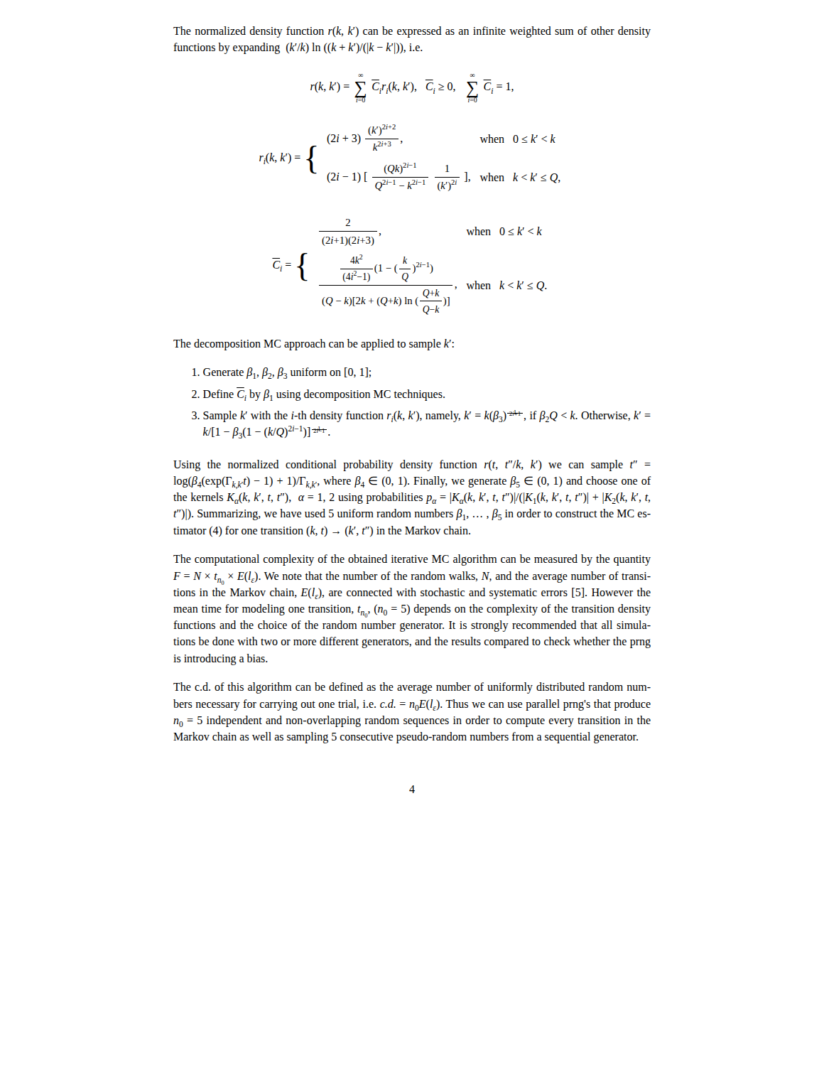The normalized density function r(k, k′) can be expressed as an infinite weighted sum of other density functions by expanding (k′/k) ln ((k + k′)/(|k − k′|)), i.e.
r(k, k′) = ∞∑i=0 Ciri(k, k′), Ci ≥ 0, ∞∑i=0 Ci = 1,
ri(k, k′) = {
| (2 i + 3) ( k ′) 2 i +2 k 2 i +3 , | when 0 ≤ k ′ < k |
| (2 i − 1) [ ( Qk ) 2 i −1 Q 2 i −1 − k 2 i −1 1 ( k ′) 2 i ], | when k < k ′ ≤ Q , |
Ci = {
| 2 (2 i +1)(2 i +3) , | when 0 ≤ k ′ < k |
| 4 k 2 (4 i 2 −1) (1 − ( k Q ) 2 i −1 ) ( Q − k )[2 k + ( Q + k ) ln ( Q + k Q − k )] , | when k < k ′ ≤ Q . |
The decomposition MC approach can be applied to sample k′:
Generate β1, β2, β3 uniform on [0, 1];
Define Ci by β1 using decomposition MC techniques.
Sample k′ with the i-th density function ri(k, k′), namely, k′ = k(β3)12i+1, if β2Q < k. Otherwise, k′ = k/[1 − β3(1 − (k/Q)2i−1)]12i−1.
Using the normalized conditional probability density function r(t, t″/k, k′) we can sample t″ = log(β4(exp(Γk,k′t) − 1) + 1)/Γk,k′, where β4 ∈ (0, 1). Finally, we generate β5 ∈ (0, 1) and choose one of the kernels Kα(k, k′, t, t″), α = 1, 2 using probabilities pα = |Kα(k, k′, t, t″)|/(|K1(k, k′, t, t″)| + |K2(k, k′, t, t″)|). Summarizing, we have used 5 uniform random numbers β1, … , β5 in order to construct the MC estimator (4) for one transition (k, t) → (k′, t″) in the Markov chain.
The computational complexity of the obtained iterative MC algorithm can be measured by the quantity F = N × tn0 × E(lε). We note that the number of the random walks, N, and the average number of transitions in the Markov chain, E(lε), are connected with stochastic and systematic errors [5]. However the mean time for modeling one transition, tn0, (n0 = 5) depends on the complexity of the transition density functions and the choice of the random number generator. It is strongly recommended that all simulations be done with two or more different generators, and the results compared to check whether the prng is introducing a bias.
The c.d. of this algorithm can be defined as the average number of uniformly distributed random numbers necessary for carrying out one trial, i.e. c.d. = n0E(lε). Thus we can use parallel prng's that produce n0 = 5 independent and non-overlapping random sequences in order to compute every transition in the Markov chain as well as sampling 5 consecutive pseudo-random numbers from a sequential generator.
4